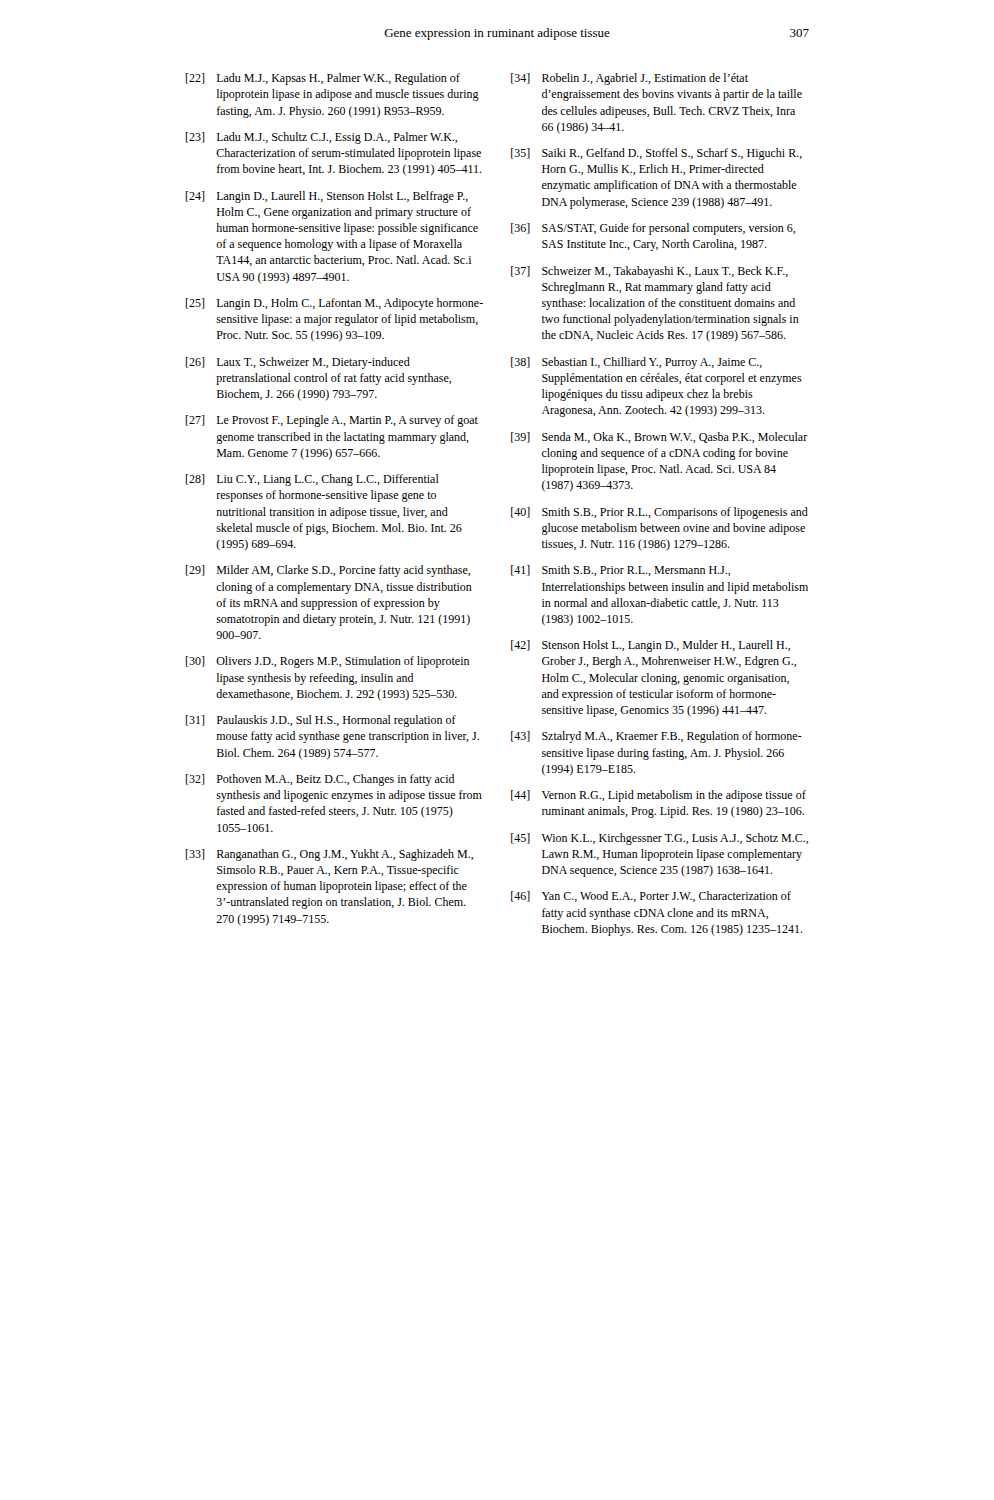Gene expression in ruminant adipose tissue 307
[22] Ladu M.J., Kapsas H., Palmer W.K., Regulation of lipoprotein lipase in adipose and muscle tissues during fasting, Am. J. Physio. 260 (1991) R953–R959.
[23] Ladu M.J., Schultz C.J., Essig D.A., Palmer W.K., Characterization of serum-stimulated lipoprotein lipase from bovine heart, Int. J. Biochem. 23 (1991) 405–411.
[24] Langin D., Laurell H., Stenson Holst L., Belfrage P., Holm C., Gene organization and primary structure of human hormone-sensitive lipase: possible significance of a sequence homology with a lipase of Moraxella TA144, an antarctic bacterium, Proc. Natl. Acad. Sc.i USA 90 (1993) 4897–4901.
[25] Langin D., Holm C., Lafontan M., Adipocyte hormone-sensitive lipase: a major regulator of lipid metabolism, Proc. Nutr. Soc. 55 (1996) 93–109.
[26] Laux T., Schweizer M., Dietary-induced pretranslational control of rat fatty acid synthase, Biochem, J. 266 (1990) 793–797.
[27] Le Provost F., Lepingle A., Martin P., A survey of goat genome transcribed in the lactating mammary gland, Mam. Genome 7 (1996) 657–666.
[28] Liu C.Y., Liang L.C., Chang L.C., Differential responses of hormone-sensitive lipase gene to nutritional transition in adipose tissue, liver, and skeletal muscle of pigs, Biochem. Mol. Bio. Int. 26 (1995) 689–694.
[29] Milder AM, Clarke S.D., Porcine fatty acid synthase, cloning of a complementary DNA, tissue distribution of its mRNA and suppression of expression by somatotropin and dietary protein, J. Nutr. 121 (1991) 900–907.
[30] Olivers J.D., Rogers M.P., Stimulation of lipoprotein lipase synthesis by refeeding, insulin and dexamethasone, Biochem. J. 292 (1993) 525–530.
[31] Paulauskis J.D., Sul H.S., Hormonal regulation of mouse fatty acid synthase gene transcription in liver, J. Biol. Chem. 264 (1989) 574–577.
[32] Pothoven M.A., Beitz D.C., Changes in fatty acid synthesis and lipogenic enzymes in adipose tissue from fasted and fasted-refed steers, J. Nutr. 105 (1975) 1055–1061.
[33] Ranganathan G., Ong J.M., Yukht A., Saghizadeh M., Simsolo R.B., Pauer A., Kern P.A., Tissue-specific expression of human lipoprotein lipase; effect of the 3’-untranslated region on translation, J. Biol. Chem. 270 (1995) 7149–7155.
[34] Robelin J., Agabriel J., Estimation de l’état d’engraissement des bovins vivants à partir de la taille des cellules adipeuses, Bull. Tech. CRVZ Theix, Inra 66 (1986) 34–41.
[35] Saiki R., Gelfand D., Stoffel S., Scharf S., Higuchi R., Horn G., Mullis K., Erlich H., Primer-directed enzymatic amplification of DNA with a thermostable DNA polymerase, Science 239 (1988) 487–491.
[36] SAS/STAT, Guide for personal computers, version 6, SAS Institute Inc., Cary, North Carolina, 1987.
[37] Schweizer M., Takabayashi K., Laux T., Beck K.F., Schreglmann R., Rat mammary gland fatty acid synthase: localization of the constituent domains and two functional polyadenylation/termination signals in the cDNA, Nucleic Acids Res. 17 (1989) 567–586.
[38] Sebastian I., Chilliard Y., Purroy A., Jaime C., Supplémentation en céréales, état corporel et enzymes lipogéniques du tissu adipeux chez la brebis Aragonesa, Ann. Zootech. 42 (1993) 299–313.
[39] Senda M., Oka K., Brown W.V., Qasba P.K., Molecular cloning and sequence of a cDNA coding for bovine lipoprotein lipase, Proc. Natl. Acad. Sci. USA 84 (1987) 4369–4373.
[40] Smith S.B., Prior R.L., Comparisons of lipogenesis and glucose metabolism between ovine and bovine adipose tissues, J. Nutr. 116 (1986) 1279–1286.
[41] Smith S.B., Prior R.L., Mersmann H.J., Interrelationships between insulin and lipid metabolism in normal and alloxan-diabetic cattle, J. Nutr. 113 (1983) 1002–1015.
[42] Stenson Holst L., Langin D., Mulder H., Laurell H., Grober J., Bergh A., Mohrenweiser H.W., Edgren G., Holm C., Molecular cloning, genomic organisation, and expression of testicular isoform of hormone-sensitive lipase, Genomics 35 (1996) 441–447.
[43] Sztalryd M.A., Kraemer F.B., Regulation of hormone-sensitive lipase during fasting, Am. J. Physiol. 266 (1994) E179–E185.
[44] Vernon R.G., Lipid metabolism in the adipose tissue of ruminant animals, Prog. Lipid. Res. 19 (1980) 23–106.
[45] Wion K.L., Kirchgessner T.G., Lusis A.J., Schotz M.C., Lawn R.M., Human lipoprotein lipase complementary DNA sequence, Science 235 (1987) 1638–1641.
[46] Yan C., Wood E.A., Porter J.W., Characterization of fatty acid synthase cDNA clone and its mRNA, Biochem. Biophys. Res. Com. 126 (1985) 1235–1241.